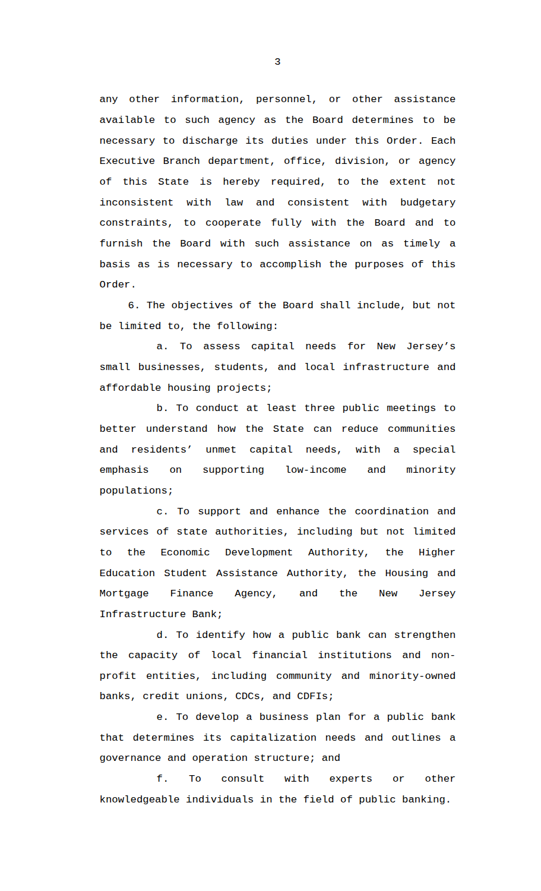3
any other information, personnel, or other assistance available to such agency as the Board determines to be necessary to discharge its duties under this Order. Each Executive Branch department, office, division, or agency of this State is hereby required, to the extent not inconsistent with law and consistent with budgetary constraints, to cooperate fully with the Board and to furnish the Board with such assistance on as timely a basis as is necessary to accomplish the purposes of this Order.
6. The objectives of the Board shall include, but not be limited to, the following:
a. To assess capital needs for New Jersey’s small businesses, students, and local infrastructure and affordable housing projects;
b. To conduct at least three public meetings to better understand how the State can reduce communities and residents’ unmet capital needs, with a special emphasis on supporting low-income and minority populations;
c. To support and enhance the coordination and services of state authorities, including but not limited to the Economic Development Authority, the Higher Education Student Assistance Authority, the Housing and Mortgage Finance Agency, and the New Jersey Infrastructure Bank;
d. To identify how a public bank can strengthen the capacity of local financial institutions and non-profit entities, including community and minority-owned banks, credit unions, CDCs, and CDFIs;
e. To develop a business plan for a public bank that determines its capitalization needs and outlines a governance and operation structure; and
f. To consult with experts or other knowledgeable individuals in the field of public banking.